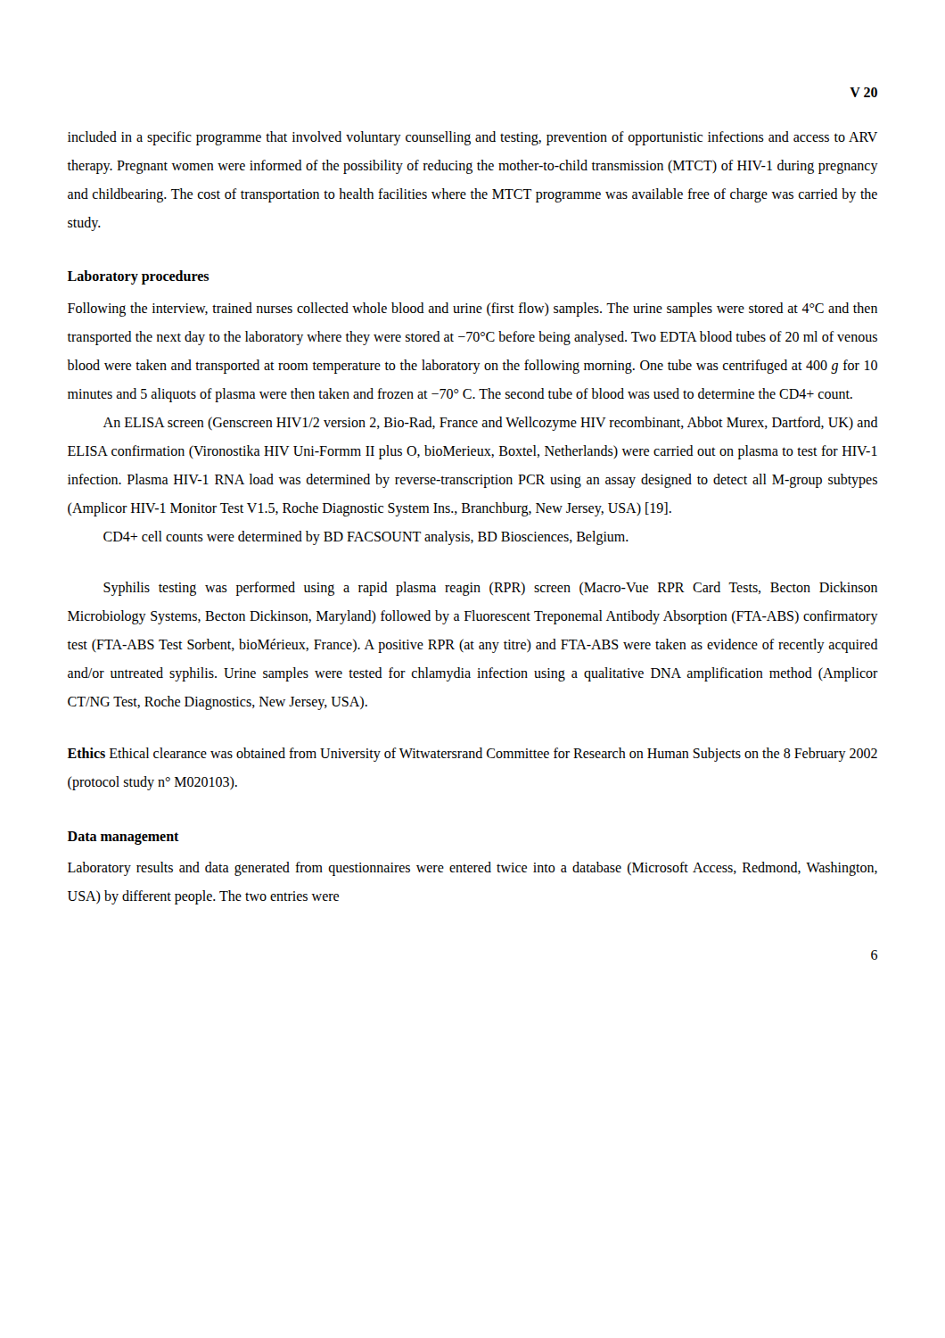V 20
included in a specific programme that involved voluntary counselling and testing, prevention of opportunistic infections and access to ARV therapy. Pregnant women were informed of the possibility of reducing the mother-to-child transmission (MTCT) of HIV-1 during pregnancy and childbearing. The cost of transportation to health facilities where the MTCT programme was available free of charge was carried by the study.
Laboratory procedures
Following the interview, trained nurses collected whole blood and urine (first flow) samples. The urine samples were stored at 4°C and then transported the next day to the laboratory where they were stored at −70°C before being analysed. Two EDTA blood tubes of 20 ml of venous blood were taken and transported at room temperature to the laboratory on the following morning. One tube was centrifuged at 400 g for 10 minutes and 5 aliquots of plasma were then taken and frozen at −70° C. The second tube of blood was used to determine the CD4+ count.
An ELISA screen (Genscreen HIV1/2 version 2, Bio-Rad, France and Wellcozyme HIV recombinant, Abbot Murex, Dartford, UK) and ELISA confirmation (Vironostika HIV Uni-Formm II plus O, bioMerieux, Boxtel, Netherlands) were carried out on plasma to test for HIV-1 infection. Plasma HIV-1 RNA load was determined by reverse-transcription PCR using an assay designed to detect all M-group subtypes (Amplicor HIV-1 Monitor Test V1.5, Roche Diagnostic System Ins., Branchburg, New Jersey, USA) [19].
CD4+ cell counts were determined by BD FACSOUNT analysis, BD Biosciences, Belgium.
Syphilis testing was performed using a rapid plasma reagin (RPR) screen (Macro-Vue RPR Card Tests, Becton Dickinson Microbiology Systems, Becton Dickinson, Maryland) followed by a Fluorescent Treponemal Antibody Absorption (FTA-ABS) confirmatory test (FTA-ABS Test Sorbent, bioMérieux, France). A positive RPR (at any titre) and FTA-ABS were taken as evidence of recently acquired and/or untreated syphilis. Urine samples were tested for chlamydia infection using a qualitative DNA amplification method (Amplicor CT/NG Test, Roche Diagnostics, New Jersey, USA).
Ethics Ethical clearance was obtained from University of Witwatersrand Committee for Research on Human Subjects on the 8 February 2002 (protocol study n° M020103).
Data management
Laboratory results and data generated from questionnaires were entered twice into a database (Microsoft Access, Redmond, Washington, USA) by different people. The two entries were
6